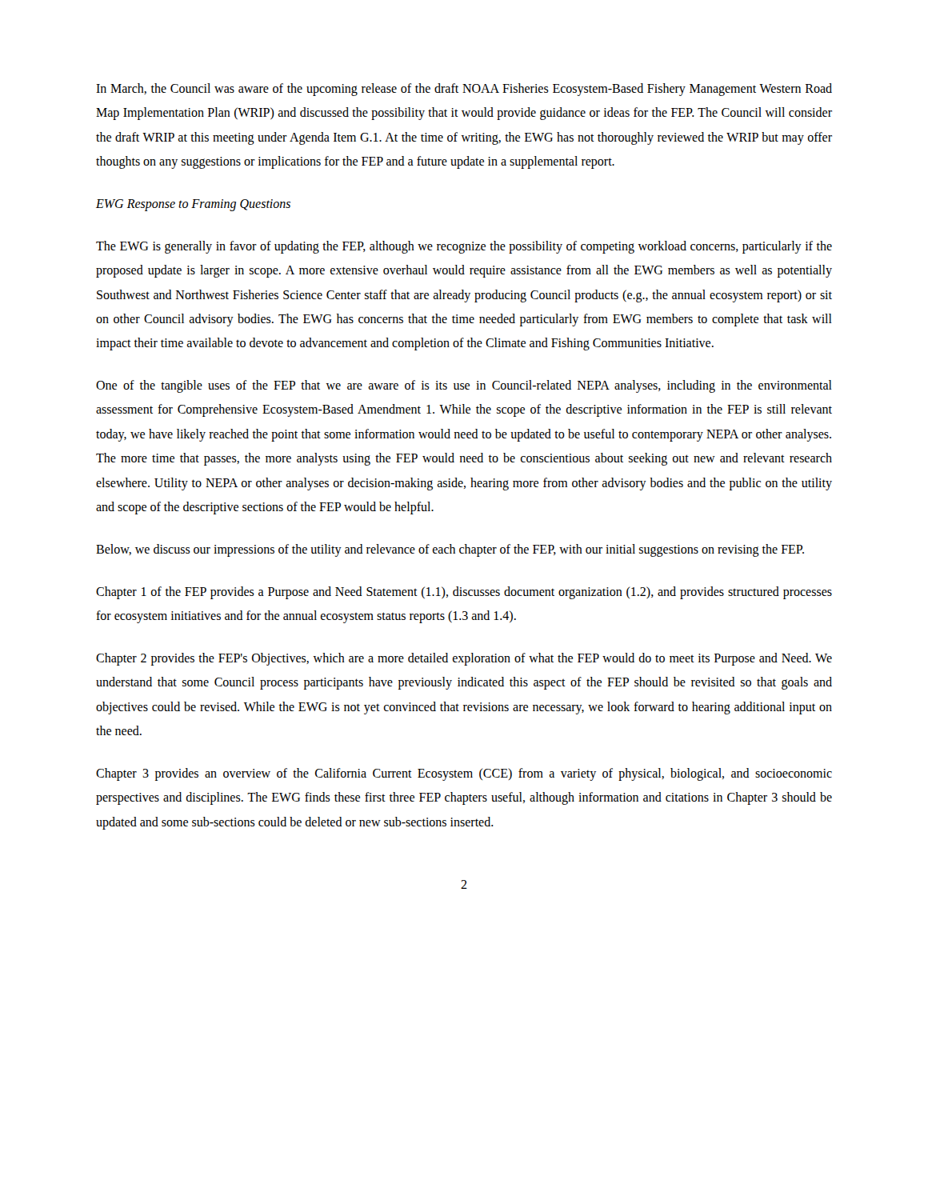In March, the Council was aware of the upcoming release of the draft NOAA Fisheries Ecosystem-Based Fishery Management Western Road Map Implementation Plan (WRIP) and discussed the possibility that it would provide guidance or ideas for the FEP. The Council will consider the draft WRIP at this meeting under Agenda Item G.1. At the time of writing, the EWG has not thoroughly reviewed the WRIP but may offer thoughts on any suggestions or implications for the FEP and a future update in a supplemental report.
EWG Response to Framing Questions
The EWG is generally in favor of updating the FEP, although we recognize the possibility of competing workload concerns, particularly if the proposed update is larger in scope. A more extensive overhaul would require assistance from all the EWG members as well as potentially Southwest and Northwest Fisheries Science Center staff that are already producing Council products (e.g., the annual ecosystem report) or sit on other Council advisory bodies. The EWG has concerns that the time needed particularly from EWG members to complete that task will impact their time available to devote to advancement and completion of the Climate and Fishing Communities Initiative.
One of the tangible uses of the FEP that we are aware of is its use in Council-related NEPA analyses, including in the environmental assessment for Comprehensive Ecosystem-Based Amendment 1. While the scope of the descriptive information in the FEP is still relevant today, we have likely reached the point that some information would need to be updated to be useful to contemporary NEPA or other analyses. The more time that passes, the more analysts using the FEP would need to be conscientious about seeking out new and relevant research elsewhere. Utility to NEPA or other analyses or decision-making aside, hearing more from other advisory bodies and the public on the utility and scope of the descriptive sections of the FEP would be helpful.
Below, we discuss our impressions of the utility and relevance of each chapter of the FEP, with our initial suggestions on revising the FEP.
Chapter 1 of the FEP provides a Purpose and Need Statement (1.1), discusses document organization (1.2), and provides structured processes for ecosystem initiatives and for the annual ecosystem status reports (1.3 and 1.4).
Chapter 2 provides the FEP's Objectives, which are a more detailed exploration of what the FEP would do to meet its Purpose and Need. We understand that some Council process participants have previously indicated this aspect of the FEP should be revisited so that goals and objectives could be revised. While the EWG is not yet convinced that revisions are necessary, we look forward to hearing additional input on the need.
Chapter 3 provides an overview of the California Current Ecosystem (CCE) from a variety of physical, biological, and socioeconomic perspectives and disciplines. The EWG finds these first three FEP chapters useful, although information and citations in Chapter 3 should be updated and some sub-sections could be deleted or new sub-sections inserted.
2